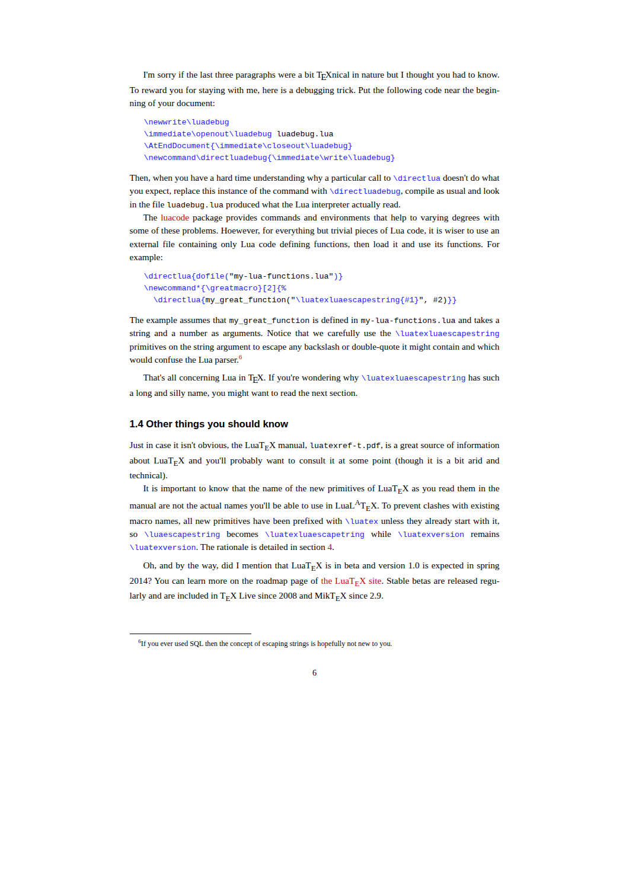I'm sorry if the last three paragraphs were a bit TEXnical in nature but I thought you had to know. To reward you for staying with me, here is a debugging trick. Put the following code near the beginning of your document:
\newwrite\luadebug \immediate\openout\luadebug luadebug.lua \AtEndDocument{\immediate\closeout\luadebug} \newcommand\directluadebug{\immediate\write\luadebug}
Then, when you have a hard time understanding why a particular call to \directlua doesn't do what you expect, replace this instance of the command with \directluadebug, compile as usual and look in the file luadebug.lua produced what the Lua interpreter actually read.
The luacode package provides commands and environments that help to varying degrees with some of these problems. Hoewever, for everything but trivial pieces of Lua code, it is wiser to use an external file containing only Lua code defining functions, then load it and use its functions. For example:
\directlua{dofile("my-lua-functions.lua")} \newcommand*{\greatmacro}[2]{% \directlua{my_great_function("\luatexluaescapestring{#1}", #2)}}
The example assumes that my_great_function is defined in my-lua-functions.lua and takes a string and a number as arguments. Notice that we carefully use the \luatexluaescapestring primitives on the string argument to escape any backslash or double-quote it might contain and which would confuse the Lua parser.6
That's all concerning Lua in TEX. If you're wondering why \luatexluaescapestring has such a long and silly name, you might want to read the next section.
1.4 Other things you should know
Just in case it isn't obvious, the LuaTEX manual, luatexref-t.pdf, is a great source of information about LuaTEX and you'll probably want to consult it at some point (though it is a bit arid and technical).
It is important to know that the name of the new primitives of LuaTEX as you read them in the manual are not the actual names you'll be able to use in LuaLATEX. To prevent clashes with existing macro names, all new primitives have been prefixed with \luatex unless they already start with it, so \luaescapestring becomes \luatexluaescapetring while \luatexversion remains \luatexversion. The rationale is detailed in section 4.
Oh, and by the way, did I mention that LuaTEX is in beta and version 1.0 is expected in spring 2014? You can learn more on the roadmap page of the LuaTEX site. Stable betas are released regularly and are included in TEX Live since 2008 and MikTEX since 2.9.
6If you ever used SQL then the concept of escaping strings is hopefully not new to you.
6